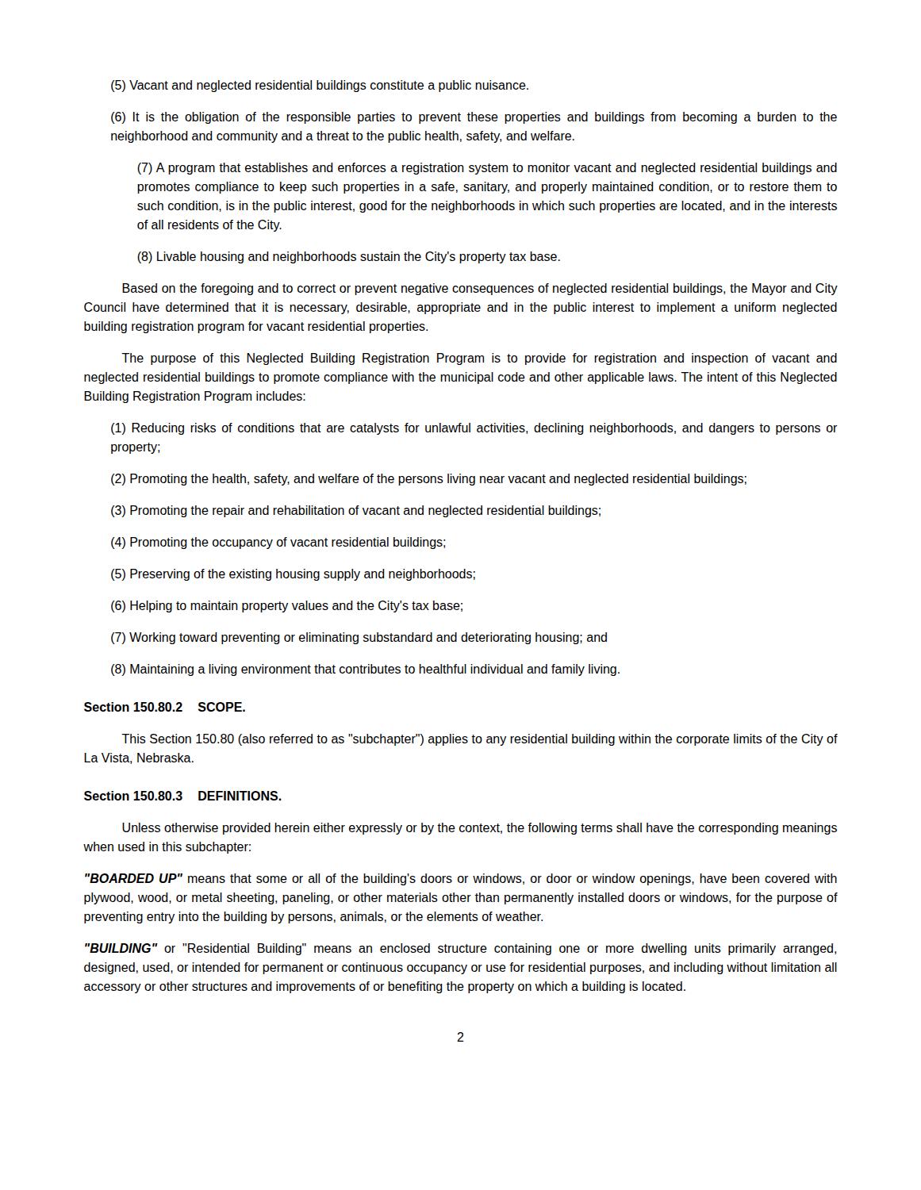(5) Vacant and neglected residential buildings constitute a public nuisance.
(6) It is the obligation of the responsible parties to prevent these properties and buildings from becoming a burden to the neighborhood and community and a threat to the public health, safety, and welfare.
(7) A program that establishes and enforces a registration system to monitor vacant and neglected residential buildings and promotes compliance to keep such properties in a safe, sanitary, and properly maintained condition, or to restore them to such condition, is in the public interest, good for the neighborhoods in which such properties are located, and in the interests of all residents of the City.
(8) Livable housing and neighborhoods sustain the City's property tax base.
Based on the foregoing and to correct or prevent negative consequences of neglected residential buildings, the Mayor and City Council have determined that it is necessary, desirable, appropriate and in the public interest to implement a uniform neglected building registration program for vacant residential properties.
The purpose of this Neglected Building Registration Program is to provide for registration and inspection of vacant and neglected residential buildings to promote compliance with the municipal code and other applicable laws. The intent of this Neglected Building Registration Program includes:
(1) Reducing risks of conditions that are catalysts for unlawful activities, declining neighborhoods, and dangers to persons or property;
(2) Promoting the health, safety, and welfare of the persons living near vacant and neglected residential buildings;
(3) Promoting the repair and rehabilitation of vacant and neglected residential buildings;
(4) Promoting the occupancy of vacant residential buildings;
(5) Preserving of the existing housing supply and neighborhoods;
(6) Helping to maintain property values and the City's tax base;
(7) Working toward preventing or eliminating substandard and deteriorating housing; and
(8) Maintaining a living environment that contributes to healthful individual and family living.
Section 150.80.2SCOPE.
This Section 150.80 (also referred to as "subchapter") applies to any residential building within the corporate limits of the City of La Vista, Nebraska.
Section 150.80.3DEFINITIONS.
Unless otherwise provided herein either expressly or by the context, the following terms shall have the corresponding meanings when used in this subchapter:
"BOARDED UP" means that some or all of the building's doors or windows, or door or window openings, have been covered with plywood, wood, or metal sheeting, paneling, or other materials other than permanently installed doors or windows, for the purpose of preventing entry into the building by persons, animals, or the elements of weather.
"BUILDING" or "Residential Building" means an enclosed structure containing one or more dwelling units primarily arranged, designed, used, or intended for permanent or continuous occupancy or use for residential purposes, and including without limitation all accessory or other structures and improvements of or benefiting the property on which a building is located.
2